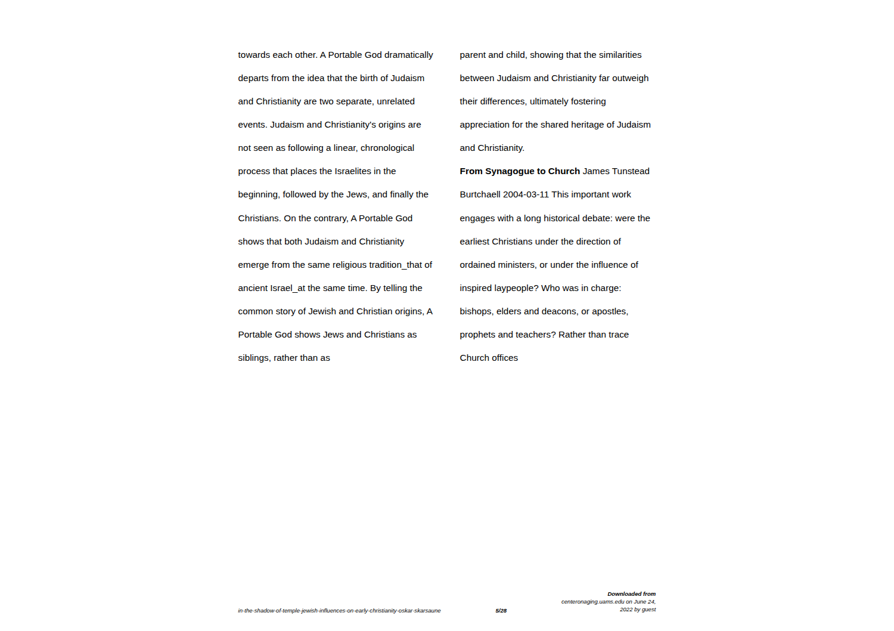towards each other. A Portable God dramatically departs from the idea that the birth of Judaism and Christianity are two separate, unrelated events. Judaism and Christianity's origins are not seen as following a linear, chronological process that places the Israelites in the beginning, followed by the Jews, and finally the Christians. On the contrary, A Portable God shows that both Judaism and Christianity emerge from the same religious tradition_that of ancient Israel_at the same time. By telling the common story of Jewish and Christian origins, A Portable God shows Jews and Christians as siblings, rather than as
parent and child, showing that the similarities between Judaism and Christianity far outweigh their differences, ultimately fostering appreciation for the shared heritage of Judaism and Christianity.
From Synagogue to Church James Tunstead Burtchaell 2004-03-11 This important work engages with a long historical debate: were the earliest Christians under the direction of ordained ministers, or under the influence of inspired laypeople? Who was in charge: bishops, elders and deacons, or apostles, prophets and teachers? Rather than trace Church offices
in-the-shadow-of-temple-jewish-influences-on-early-christianity-oskar-skarsaune
5/28
Downloaded from
centeronaging.uams.edu on June 24,
2022 by guest